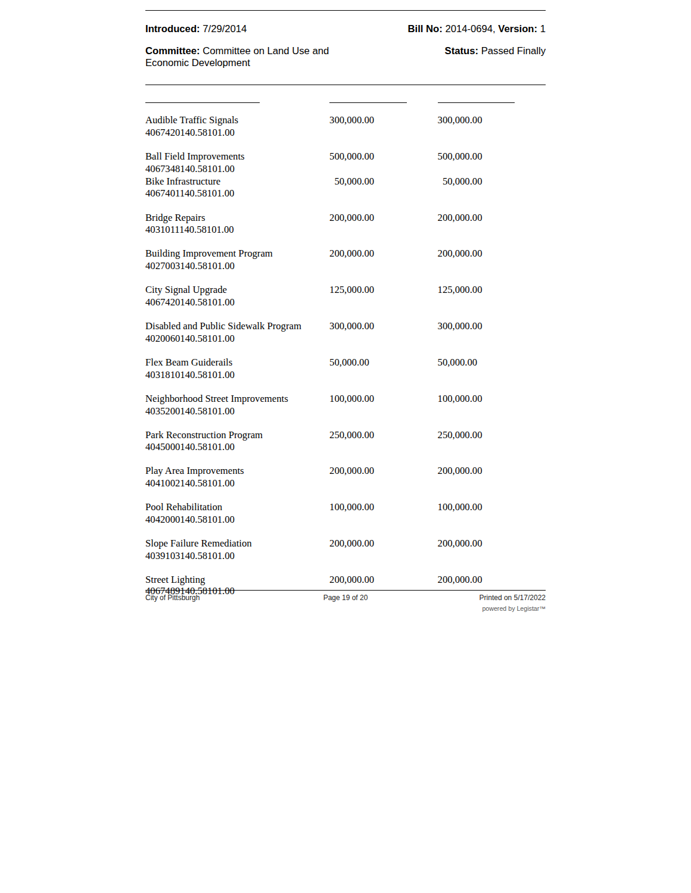| Introduced: 7/29/2014 | Bill No: 2014-0694, Version: 1 |
| Committee: Committee on Land Use and Economic Development | Status: Passed Finally |
| Audible Traffic Signals 4067420140.58101.00 | 300,000.00 | 300,000.00 |
| Ball Field Improvements 4067348140.58101.00 | 500,000.00 | 500,000.00 |
| Bike Infrastructure 4067401140.58101.00 | 50,000.00 | 50,000.00 |
| Bridge Repairs 4031011140.58101.00 | 200,000.00 | 200,000.00 |
| Building Improvement Program 4027003140.58101.00 | 200,000.00 | 200,000.00 |
| City Signal Upgrade 4067420140.58101.00 | 125,000.00 | 125,000.00 |
| Disabled and Public Sidewalk Program 4020060140.58101.00 | 300,000.00 | 300,000.00 |
| Flex Beam Guiderails 4031810140.58101.00 | 50,000.00 | 50,000.00 |
| Neighborhood Street Improvements 4035200140.58101.00 | 100,000.00 | 100,000.00 |
| Park Reconstruction Program 4045000140.58101.00 | 250,000.00 | 250,000.00 |
| Play Area Improvements 4041002140.58101.00 | 200,000.00 | 200,000.00 |
| Pool Rehabilitation 4042000140.58101.00 | 100,000.00 | 100,000.00 |
| Slope Failure Remediation 4039103140.58101.00 | 200,000.00 | 200,000.00 |
| Street Lighting 4067489140.58101.00 | 200,000.00 | 200,000.00 |
City of Pittsburgh
Page 19 of 20
Printed on 5/17/2022
powered by Legistar™